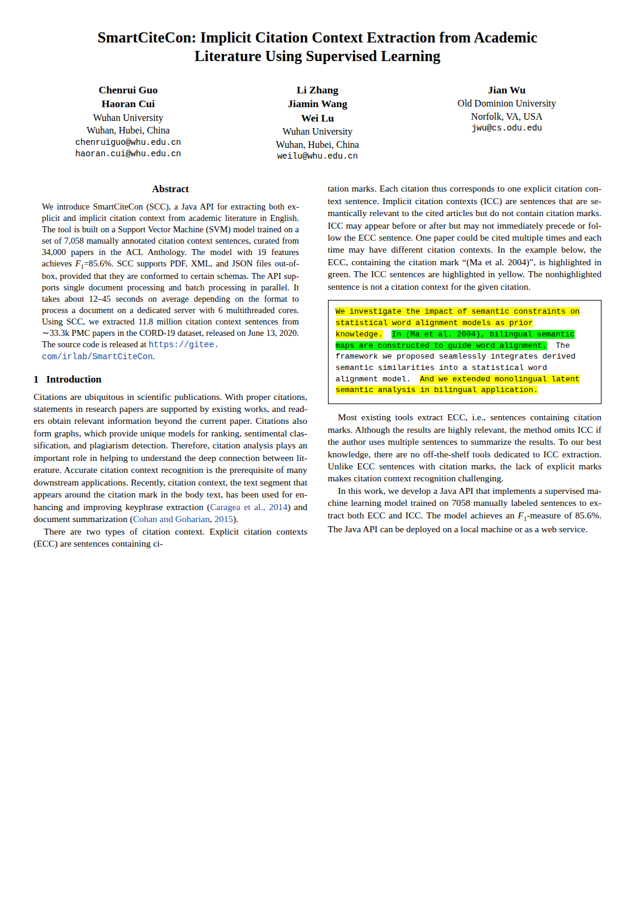SmartCiteCon: Implicit Citation Context Extraction from Academic
Literature Using Supervised Learning
Chenrui Guo
Haoran Cui
Wuhan University
Wuhan, Hubei, China
chenruiguo@whu.edu.cn
haoran.cui@whu.edu.cn
Li Zhang
Jiamin Wang
Wei Lu
Wuhan University
Wuhan, Hubei, China
weilu@whu.edu.cn
Jian Wu
Old Dominion University
Norfolk, VA, USA
jwu@cs.odu.edu
Abstract
We introduce SmartCiteCon (SCC), a Java API for extracting both explicit and implicit citation context from academic literature in English. The tool is built on a Support Vector Machine (SVM) model trained on a set of 7,058 manually annotated citation context sentences, curated from 34,000 papers in the ACL Anthology. The model with 19 features achieves F1=85.6%. SCC supports PDF, XML, and JSON files out-of-box, provided that they are conformed to certain schemas. The API supports single document processing and batch processing in parallel. It takes about 12–45 seconds on average depending on the format to process a document on a dedicated server with 6 multithreaded cores. Using SCC, we extracted 11.8 million citation context sentences from ∼33.3k PMC papers in the CORD-19 dataset, released on June 13, 2020. The source code is released at https://gitee.
com/irlab/SmartCiteCon.
1 Introduction
Citations are ubiquitous in scientific publications. With proper citations, statements in research papers are supported by existing works, and readers obtain relevant information beyond the current paper. Citations also form graphs, which provide unique models for ranking, sentimental classification, and plagiarism detection. Therefore, citation analysis plays an important role in helping to understand the deep connection between literature. Accurate citation context recognition is the prerequisite of many downstream applications. Recently, citation context, the text segment that appears around the citation mark in the body text, has been used for enhancing and improving keyphrase extraction (Caragea et al., 2014) and document summarization (Cohan and Goharian, 2015).
There are two types of citation context. Explicit citation contexts (ECC) are sentences containing ci-
tation marks. Each citation thus corresponds to one explicit citation context sentence. Implicit citation contexts (ICC) are sentences that are semantically relevant to the cited articles but do not contain citation marks. ICC may appear before or after but may not immediately precede or follow the ECC sentence. One paper could be cited multiple times and each time may have different citation contexts. In the example below, the ECC, containing the citation mark “(Ma et al. 2004)”, is highlighted in green. The ICC sentences are highlighted in yellow. The nonhighlighted sentence is not a citation context for the given citation.
We investigate the impact of semantic constraints on statistical word alignment models as prior knowledge. In (Ma et al. 2004), bilingual semantic maps are constructed to guide word alignment. The framework we proposed seamlessly integrates derived semantic similarities into a statistical word alignment model. And we extended monolingual latent semantic analysis in bilingual application.
Most existing tools extract ECC, i.e., sentences containing citation marks. Although the results are highly relevant, the method omits ICC if the author uses multiple sentences to summarize the results. To our best knowledge, there are no off-the-shelf tools dedicated to ICC extraction. Unlike ECC sentences with citation marks, the lack of explicit marks makes citation context recognition challenging.
In this work, we develop a Java API that implements a supervised machine learning model trained on 7058 manually labeled sentences to extract both ECC and ICC. The model achieves an F1-measure of 85.6%. The Java API can be deployed on a local machine or as a web service.